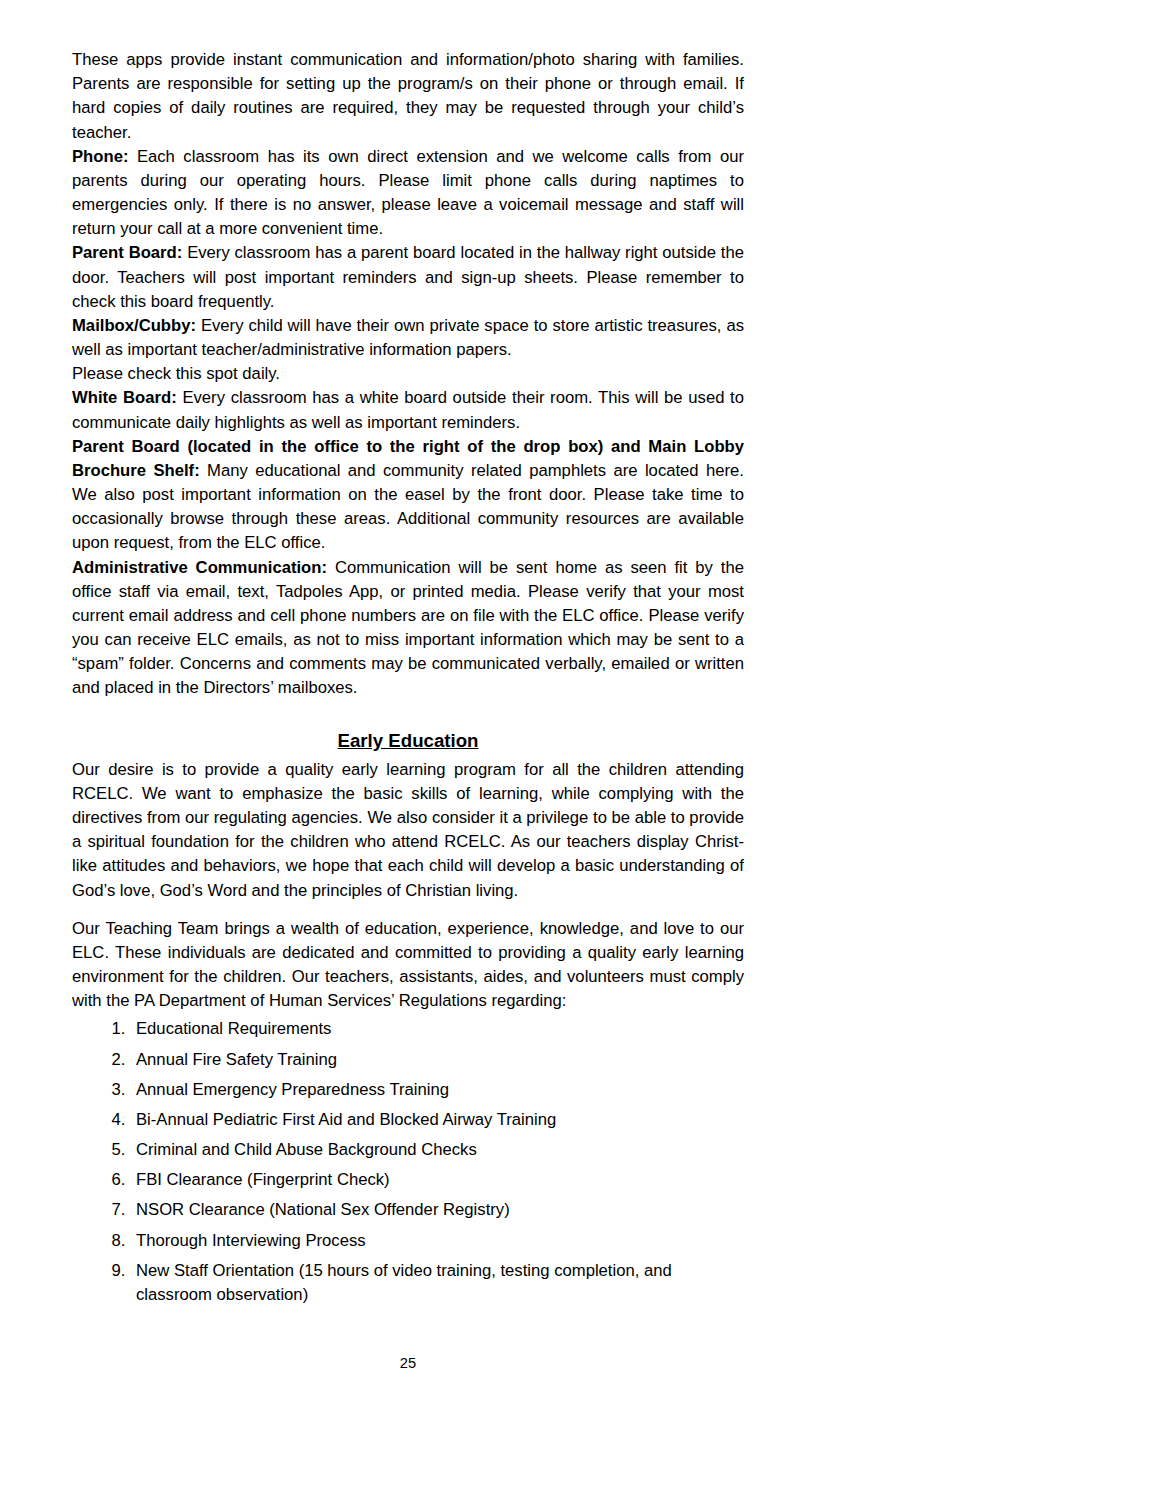These apps provide instant communication and information/photo sharing with families. Parents are responsible for setting up the program/s on their phone or through email. If hard copies of daily routines are required, they may be requested through your child’s teacher.
Phone: Each classroom has its own direct extension and we welcome calls from our parents during our operating hours. Please limit phone calls during naptimes to emergencies only. If there is no answer, please leave a voicemail message and staff will return your call at a more convenient time.
Parent Board: Every classroom has a parent board located in the hallway right outside the door. Teachers will post important reminders and sign-up sheets. Please remember to check this board frequently.
Mailbox/Cubby: Every child will have their own private space to store artistic treasures, as well as important teacher/administrative information papers.
Please check this spot daily.
White Board: Every classroom has a white board outside their room. This will be used to communicate daily highlights as well as important reminders.
Parent Board (located in the office to the right of the drop box) and Main Lobby Brochure Shelf: Many educational and community related pamphlets are located here. We also post important information on the easel by the front door. Please take time to occasionally browse through these areas. Additional community resources are available upon request, from the ELC office.
Administrative Communication: Communication will be sent home as seen fit by the office staff via email, text, Tadpoles App, or printed media. Please verify that your most current email address and cell phone numbers are on file with the ELC office. Please verify you can receive ELC emails, as not to miss important information which may be sent to a “spam” folder. Concerns and comments may be communicated verbally, emailed or written and placed in the Directors’ mailboxes.
Early Education
Our desire is to provide a quality early learning program for all the children attending RCELC. We want to emphasize the basic skills of learning, while complying with the directives from our regulating agencies. We also consider it a privilege to be able to provide a spiritual foundation for the children who attend RCELC. As our teachers display Christ-like attitudes and behaviors, we hope that each child will develop a basic understanding of God’s love, God’s Word and the principles of Christian living.
Our Teaching Team brings a wealth of education, experience, knowledge, and love to our ELC. These individuals are dedicated and committed to providing a quality early learning environment for the children. Our teachers, assistants, aides, and volunteers must comply with the PA Department of Human Services’ Regulations regarding:
Educational Requirements
Annual Fire Safety Training
Annual Emergency Preparedness Training
Bi-Annual Pediatric First Aid and Blocked Airway Training
Criminal and Child Abuse Background Checks
FBI Clearance (Fingerprint Check)
NSOR Clearance (National Sex Offender Registry)
Thorough Interviewing Process
New Staff Orientation (15 hours of video training, testing completion, and classroom observation)
25